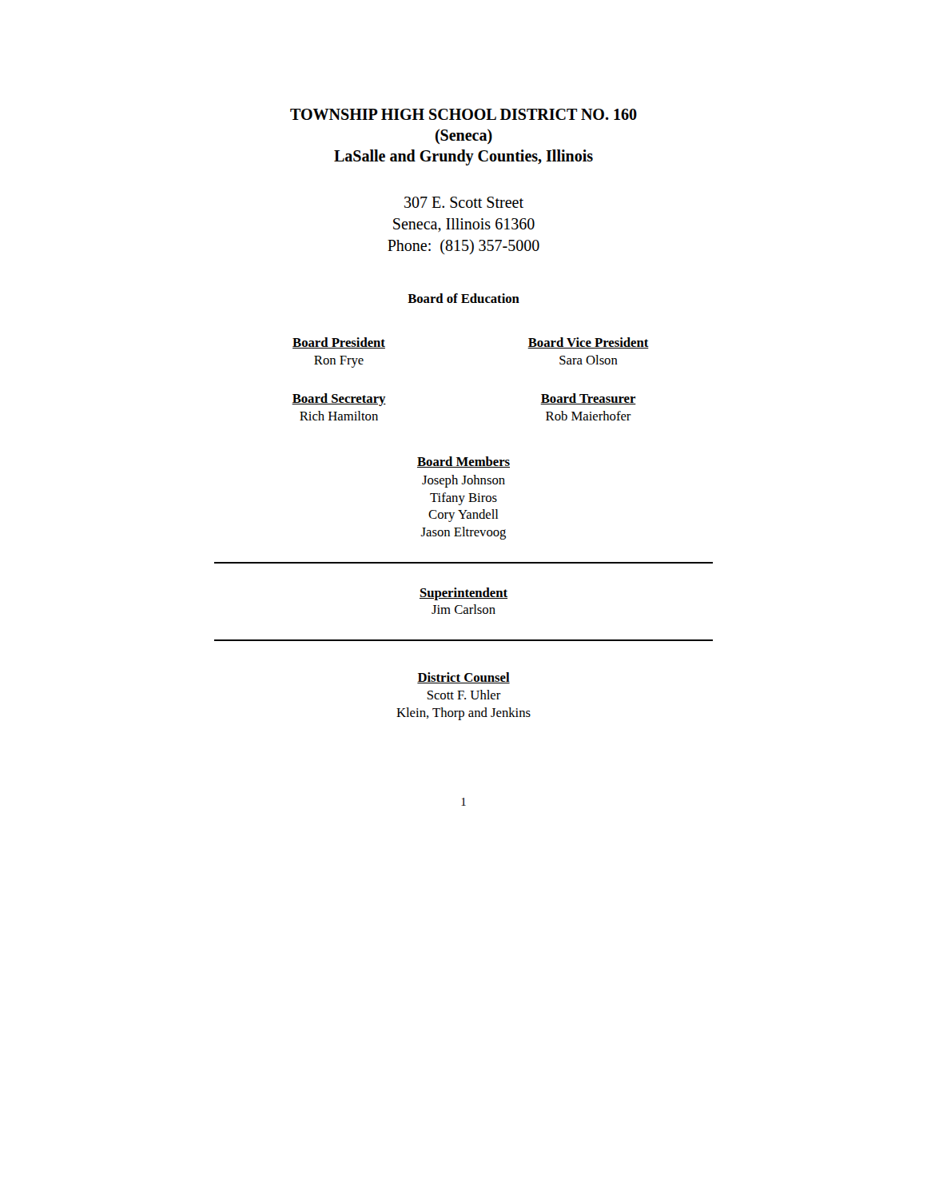TOWNSHIP HIGH SCHOOL DISTRICT NO. 160
(Seneca)
LaSalle and Grundy Counties, Illinois
307 E. Scott Street
Seneca, Illinois 61360
Phone: (815) 357-5000
Board of Education
| Board President | Board Vice President |
| Ron Frye | Sara Olson |
| Board Secretary | Board Treasurer |
| Rich Hamilton | Rob Maierhofer |
Board Members Joseph Johnson Tifany Biros Cory Yandell Jason Eltrevoog
Superintendent Jim Carlson
District Counsel Scott F. Uhler Klein, Thorp and Jenkins
1